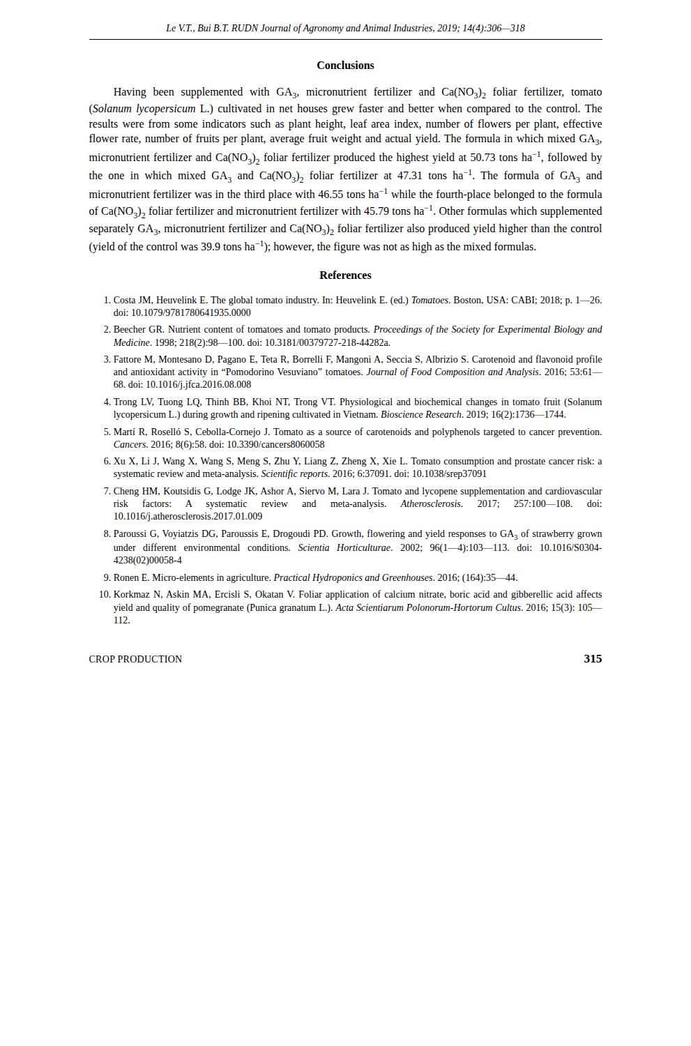Le V.T., Bui B.T. RUDN Journal of Agronomy and Animal Industries, 2019; 14(4):306—318
Conclusions
Having been supplemented with GA3, micronutrient fertilizer and Ca(NO3)2 foliar fertilizer, tomato (Solanum lycopersicum L.) cultivated in net houses grew faster and better when compared to the control. The results were from some indicators such as plant height, leaf area index, number of flowers per plant, effective flower rate, number of fruits per plant, average fruit weight and actual yield. The formula in which mixed GA3, micronutrient fertilizer and Ca(NO3)2 foliar fertilizer produced the highest yield at 50.73 tons ha−1, followed by the one in which mixed GA3 and Ca(NO3)2 foliar fertilizer at 47.31 tons ha−1. The formula of GA3 and micronutrient fertilizer was in the third place with 46.55 tons ha−1 while the fourth-place belonged to the formula of Ca(NO3)2 foliar fertilizer and micronutrient fertilizer with 45.79 tons ha−1. Other formulas which supplemented separately GA3, micronutrient fertilizer and Ca(NO3)2 foliar fertilizer also produced yield higher than the control (yield of the control was 39.9 tons ha−1); however, the figure was not as high as the mixed formulas.
References
Costa JM, Heuvelink E. The global tomato industry. In: Heuvelink E. (ed.) Tomatoes. Boston, USA: CABI; 2018; p. 1—26. doi: 10.1079/9781780641935.0000
Beecher GR. Nutrient content of tomatoes and tomato products. Proceedings of the Society for Experimental Biology and Medicine. 1998; 218(2):98—100. doi: 10.3181/00379727-218-44282a.
Fattore M, Montesano D, Pagano E, Teta R, Borrelli F, Mangoni A, Seccia S, Albrizio S. Carotenoid and flavonoid profile and antioxidant activity in “Pomodorino Vesuviano” tomatoes. Journal of Food Composition and Analysis. 2016; 53:61—68. doi: 10.1016/j.jfca.2016.08.008
Trong LV, Tuong LQ, Thinh BB, Khoi NT, Trong VT. Physiological and biochemical changes in tomato fruit (Solanum lycopersicum L.) during growth and ripening cultivated in Vietnam. Bioscience Research. 2019; 16(2):1736—1744.
Martí R, Roselló S, Cebolla-Cornejo J. Tomato as a source of carotenoids and polyphenols targeted to cancer prevention. Cancers. 2016; 8(6):58. doi: 10.3390/cancers8060058
Xu X, Li J, Wang X, Wang S, Meng S, Zhu Y, Liang Z, Zheng X, Xie L. Tomato consumption and prostate cancer risk: a systematic review and meta-analysis. Scientific reports. 2016; 6:37091. doi: 10.1038/srep37091
Cheng HM, Koutsidis G, Lodge JK, Ashor A, Siervo M, Lara J. Tomato and lycopene supplementation and cardiovascular risk factors: A systematic review and meta-analysis. Atherosclerosis. 2017; 257:100—108. doi: 10.1016/j.atherosclerosis.2017.01.009
Paroussi G, Voyiatzis DG, Paroussis E, Drogoudi PD. Growth, flowering and yield responses to GA3 of strawberry grown under different environmental conditions. Scientia Horticulturae. 2002; 96(1—4):103—113. doi: 10.1016/S0304-4238(02)00058-4
Ronen E. Micro-elements in agriculture. Practical Hydroponics and Greenhouses. 2016; (164):35—44.
Korkmaz N, Askin MA, Ercisli S, Okatan V. Foliar application of calcium nitrate, boric acid and gibberellic acid affects yield and quality of pomegranate (Punica granatum L.). Acta Scientiarum Polonorum-Hortorum Cultus. 2016; 15(3): 105—112.
CROP PRODUCTION 315